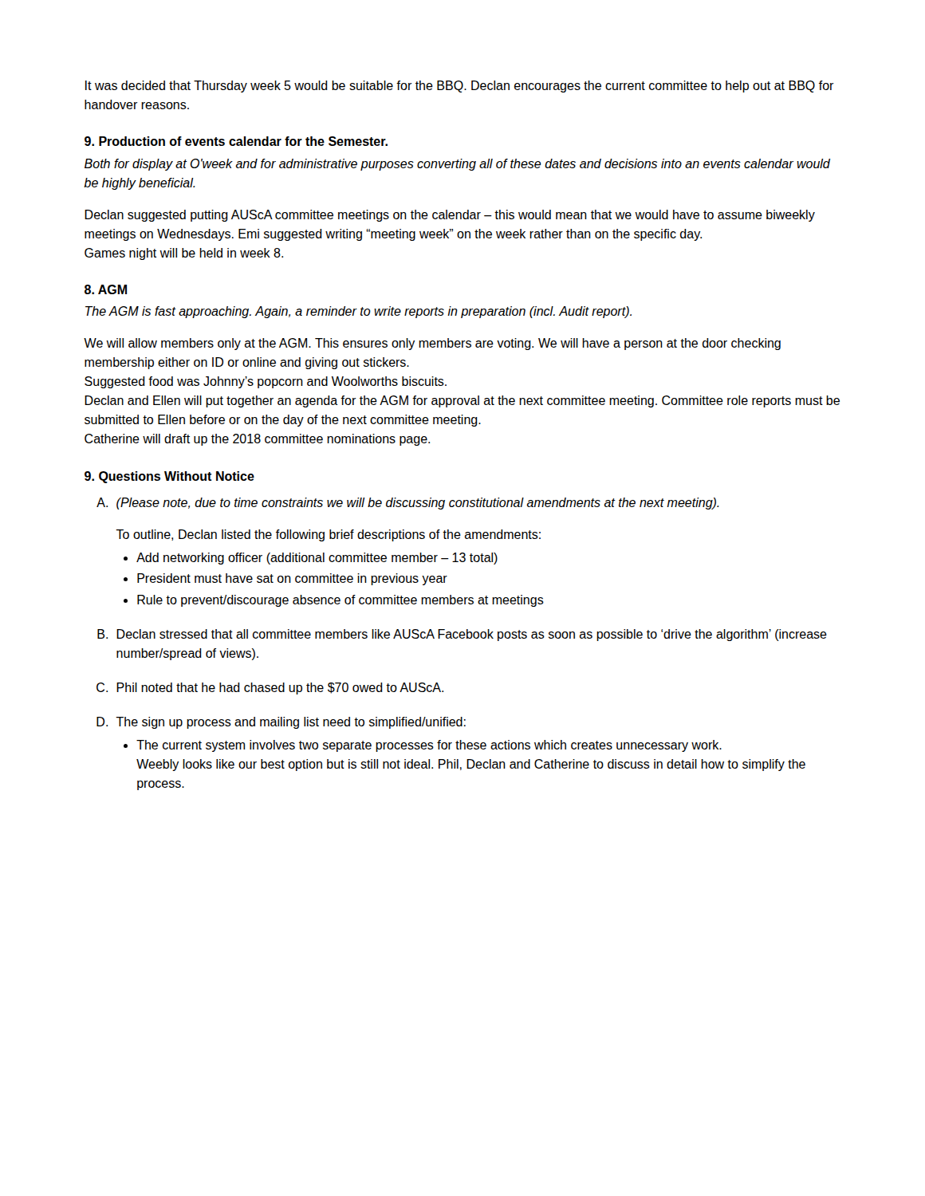It was decided that Thursday week 5 would be suitable for the BBQ. Declan encourages the current committee to help out at BBQ for handover reasons.
9. Production of events calendar for the Semester.
Both for display at O'week and for administrative purposes converting all of these dates and decisions into an events calendar would be highly beneficial.
Declan suggested putting AUScA committee meetings on the calendar – this would mean that we would have to assume biweekly meetings on Wednesdays. Emi suggested writing “meeting week” on the week rather than on the specific day.
Games night will be held in week 8.
8. AGM
The AGM is fast approaching. Again, a reminder to write reports in preparation (incl. Audit report).
We will allow members only at the AGM. This ensures only members are voting. We will have a person at the door checking membership either on ID or online and giving out stickers.
Suggested food was Johnny’s popcorn and Woolworths biscuits.
Declan and Ellen will put together an agenda for the AGM for approval at the next committee meeting. Committee role reports must be submitted to Ellen before or on the day of the next committee meeting.
Catherine will draft up the 2018 committee nominations page.
9. Questions Without Notice
(Please note, due to time constraints we will be discussing constitutional amendments at the next meeting).
To outline, Declan listed the following brief descriptions of the amendments:
Add networking officer (additional committee member – 13 total)
President must have sat on committee in previous year
Rule to prevent/discourage absence of committee members at meetings
Declan stressed that all committee members like AUScA Facebook posts as soon as possible to ‘drive the algorithm’ (increase number/spread of views).
Phil noted that he had chased up the $70 owed to AUScA.
The sign up process and mailing list need to simplified/unified:
The current system involves two separate processes for these actions which creates unnecessary work.
Weebly looks like our best option but is still not ideal. Phil, Declan and Catherine to discuss in detail how to simplify the process.